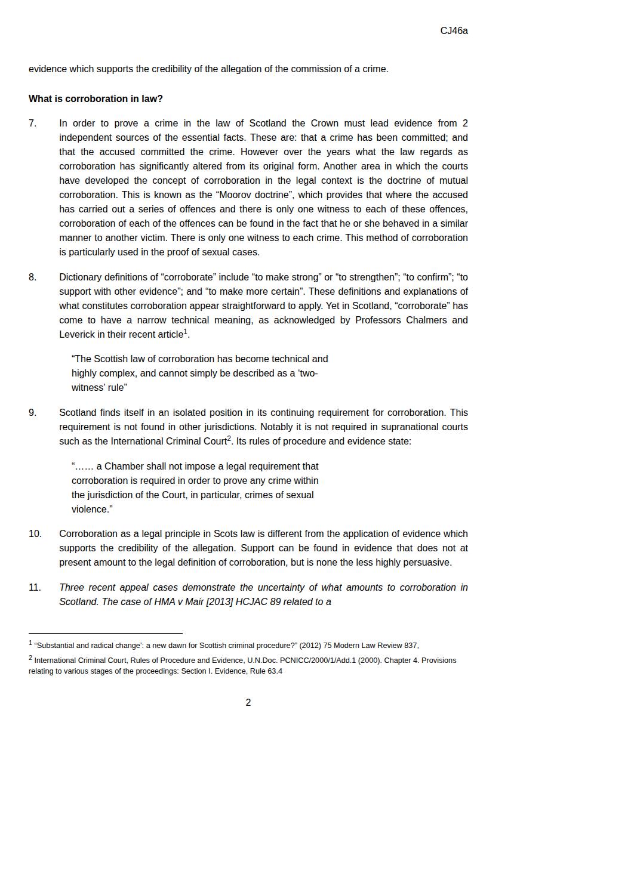CJ46a
evidence which supports the credibility of the allegation of the commission of a crime.
What is corroboration in law?
7.
In order to prove a crime in the law of Scotland the Crown must lead evidence from 2 independent sources of the essential facts. These are: that a crime has been committed; and that the accused committed the crime. However over the years what the law regards as corroboration has significantly altered from its original form. Another area in which the courts have developed the concept of corroboration in the legal context is the doctrine of mutual corroboration. This is known as the “Moorov doctrine”, which provides that where the accused has carried out a series of offences and there is only one witness to each of these offences, corroboration of each of the offences can be found in the fact that he or she behaved in a similar manner to another victim. There is only one witness to each crime. This method of corroboration is particularly used in the proof of sexual cases.
8.
Dictionary definitions of “corroborate” include “to make strong” or “to strengthen”; “to confirm”; “to support with other evidence”; and “to make more certain”. These definitions and explanations of what constitutes corroboration appear straightforward to apply. Yet in Scotland, “corroborate” has come to have a narrow technical meaning, as acknowledged by Professors Chalmers and Leverick in their recent article1.
“The Scottish law of corroboration has become technical and
highly complex, and cannot simply be described as a ‘two-
witness’ rule”
9.
Scotland finds itself in an isolated position in its continuing requirement for corroboration. This requirement is not found in other jurisdictions. Notably it is not required in supranational courts such as the International Criminal Court2. Its rules of procedure and evidence state:
“…… a Chamber shall not impose a legal requirement that
corroboration is required in order to prove any crime within
the jurisdiction of the Court, in particular, crimes of sexual
violence.”
10.
Corroboration as a legal principle in Scots law is different from the application of evidence which supports the credibility of the allegation. Support can be found in evidence that does not at present amount to the legal definition of corroboration, but is none the less highly persuasive.
11.
Three recent appeal cases demonstrate the uncertainty of what amounts to corroboration in Scotland. The case of HMA v Mair [2013] HCJAC 89 related to a
1 “Substantial and radical change’: a new dawn for Scottish criminal procedure?” (2012) 75 Modern Law Review 837,
2 International Criminal Court, Rules of Procedure and Evidence, U.N.Doc. PCNICC/2000/1/Add.1 (2000). Chapter 4. Provisions relating to various stages of the proceedings: Section I. Evidence, Rule 63.4
2